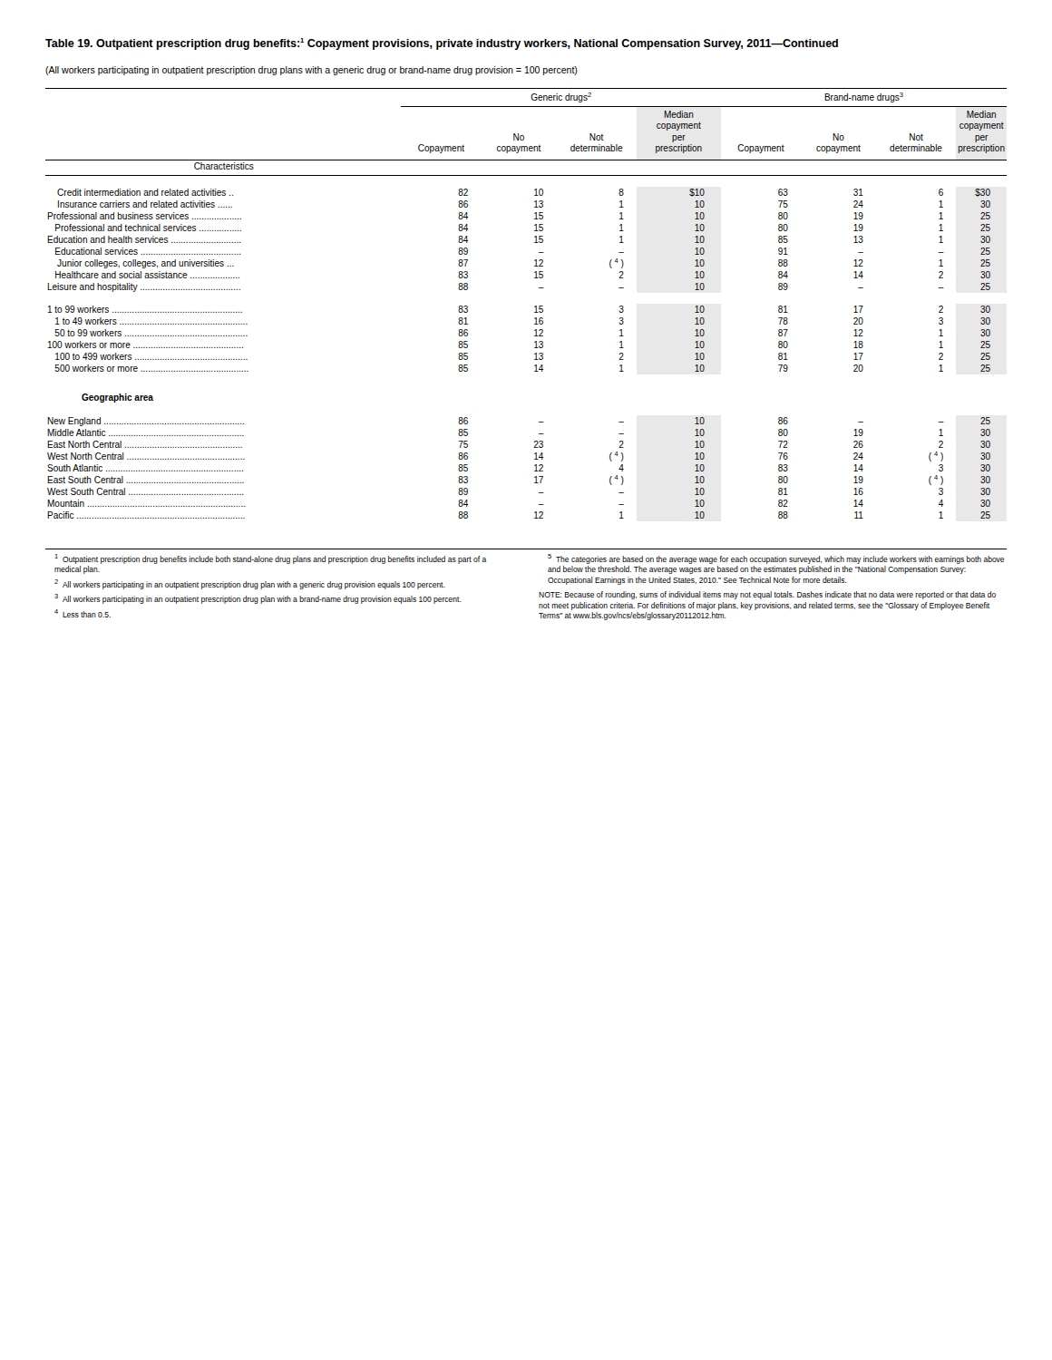Table 19. Outpatient prescription drug benefits:1 Copayment provisions, private industry workers, National Compensation Survey, 2011—Continued
(All workers participating in outpatient prescription drug plans with a generic drug or brand-name drug provision = 100 percent)
| | Generic drugs 2 | Brand-name drugs 3 |
| --- | --- | --- |
| Copayment | No copayment | Not determinable | Median copayment per prescription | Copayment | No copayment | Not determinable | Median copayment per prescription |
| Characteristics | |
| Credit intermediation and related activities .. | 82 | 10 | 8 | $10 | 63 | 31 | 6 | $30 |
| Insurance carriers and related activities ...... | 86 | 13 | 1 | 10 | 75 | 24 | 1 | 30 |
| Professional and business services .................... | 84 | 15 | 1 | 10 | 80 | 19 | 1 | 25 |
| Professional and technical services ................. | 84 | 15 | 1 | 10 | 80 | 19 | 1 | 25 |
| Education and health services ............................ | 84 | 15 | 1 | 10 | 85 | 13 | 1 | 30 |
| Educational services ........................................ | 89 | – | – | 10 | 91 | – | – | 25 |
| Junior colleges, colleges, and universities ... | 87 | 12 | ( 4 ) | 10 | 88 | 12 | 1 | 25 |
| Healthcare and social assistance .................... | 83 | 15 | 2 | 10 | 84 | 14 | 2 | 30 |
| Leisure and hospitality ........................................ | 88 | – | – | 10 | 89 | – | – | 25 |
| 1 to 99 workers .................................................... | 83 | 15 | 3 | 10 | 81 | 17 | 2 | 30 |
| 1 to 49 workers ................................................... | 81 | 16 | 3 | 10 | 78 | 20 | 3 | 30 |
| 50 to 99 workers ................................................. | 86 | 12 | 1 | 10 | 87 | 12 | 1 | 30 |
| 100 workers or more ............................................ | 85 | 13 | 1 | 10 | 80 | 18 | 1 | 25 |
| 100 to 499 workers ............................................. | 85 | 13 | 2 | 10 | 81 | 17 | 2 | 25 |
| 500 workers or more ........................................... | 85 | 14 | 1 | 10 | 79 | 20 | 1 | 25 |
| Geographic area |
| New England ........................................................ | 86 | – | – | 10 | 86 | – | – | 25 |
| Middle Atlantic ...................................................... | 85 | – | – | 10 | 80 | 19 | 1 | 30 |
| East North Central ............................................... | 75 | 23 | 2 | 10 | 72 | 26 | 2 | 30 |
| West North Central ............................................... | 86 | 14 | ( 4 ) | 10 | 76 | 24 | ( 4 ) | 30 |
| South Atlantic ....................................................... | 85 | 12 | 4 | 10 | 83 | 14 | 3 | 30 |
| East South Central ............................................... | 83 | 17 | ( 4 ) | 10 | 80 | 19 | ( 4 ) | 30 |
| West South Central .............................................. | 89 | – | – | 10 | 81 | 16 | 3 | 30 |
| Mountain ............................................................... | 84 | – | – | 10 | 82 | 14 | 4 | 30 |
| Pacific ................................................................... | 88 | 12 | 1 | 10 | 88 | 11 | 1 | 25 |
1 Outpatient prescription drug benefits include both stand-alone drug plans and prescription drug benefits included as part of a medical plan.
2 All workers participating in an outpatient prescription drug plan with a generic drug provision equals 100 percent.
3 All workers participating in an outpatient prescription drug plan with a brand-name drug provision equals 100 percent.
4 Less than 0.5.
5 The categories are based on the average wage for each occupation surveyed, which may include workers with earnings both above and below the threshold. The average wages are based on the estimates published in the "National Compensation Survey: Occupational Earnings in the United States, 2010." See Technical Note for more details.
NOTE: Because of rounding, sums of individual items may not equal totals. Dashes indicate that no data were reported or that data do not meet publication criteria. For definitions of major plans, key provisions, and related terms, see the "Glossary of Employee Benefit Terms" at www.bls.gov/ncs/ebs/glossary20112012.htm.